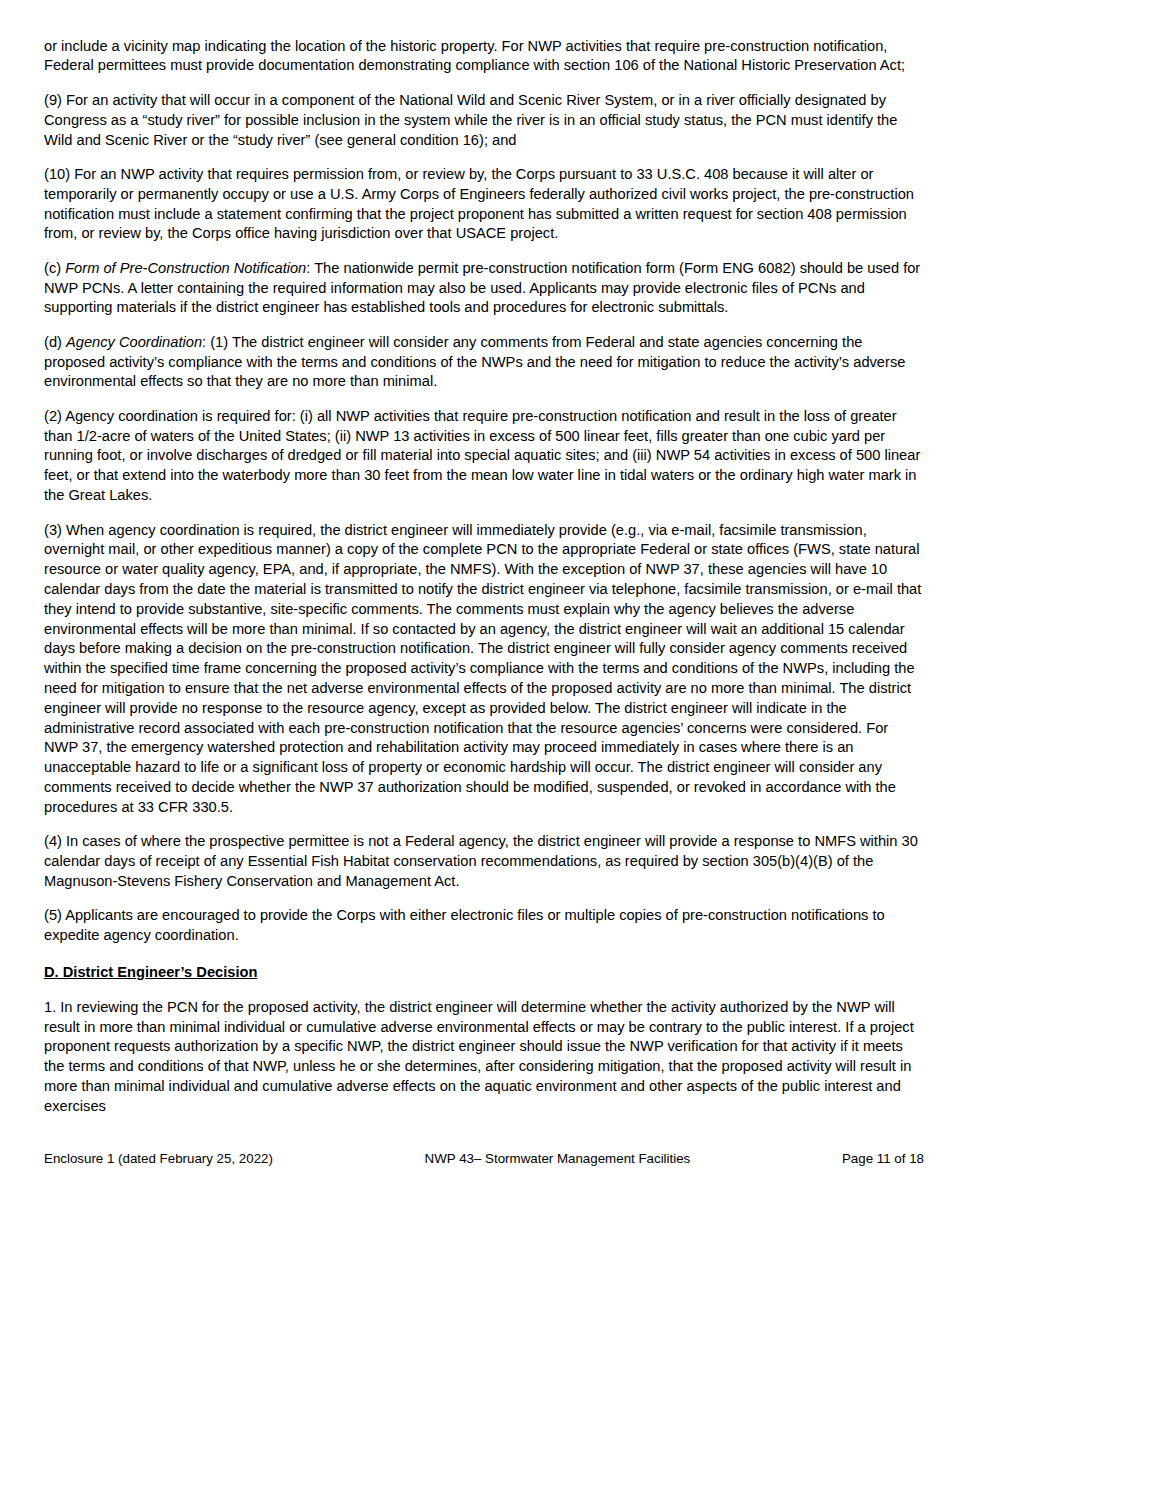or include a vicinity map indicating the location of the historic property. For NWP activities that require pre-construction notification, Federal permittees must provide documentation demonstrating compliance with section 106 of the National Historic Preservation Act;
(9) For an activity that will occur in a component of the National Wild and Scenic River System, or in a river officially designated by Congress as a “study river” for possible inclusion in the system while the river is in an official study status, the PCN must identify the Wild and Scenic River or the “study river” (see general condition 16); and
(10) For an NWP activity that requires permission from, or review by, the Corps pursuant to 33 U.S.C. 408 because it will alter or temporarily or permanently occupy or use a U.S. Army Corps of Engineers federally authorized civil works project, the pre-construction notification must include a statement confirming that the project proponent has submitted a written request for section 408 permission from, or review by, the Corps office having jurisdiction over that USACE project.
(c) Form of Pre-Construction Notification: The nationwide permit pre-construction notification form (Form ENG 6082) should be used for NWP PCNs. A letter containing the required information may also be used. Applicants may provide electronic files of PCNs and supporting materials if the district engineer has established tools and procedures for electronic submittals.
(d) Agency Coordination: (1) The district engineer will consider any comments from Federal and state agencies concerning the proposed activity’s compliance with the terms and conditions of the NWPs and the need for mitigation to reduce the activity’s adverse environmental effects so that they are no more than minimal.
(2) Agency coordination is required for: (i) all NWP activities that require pre-construction notification and result in the loss of greater than 1/2-acre of waters of the United States; (ii) NWP 13 activities in excess of 500 linear feet, fills greater than one cubic yard per running foot, or involve discharges of dredged or fill material into special aquatic sites; and (iii) NWP 54 activities in excess of 500 linear feet, or that extend into the waterbody more than 30 feet from the mean low water line in tidal waters or the ordinary high water mark in the Great Lakes.
(3) When agency coordination is required, the district engineer will immediately provide (e.g., via e-mail, facsimile transmission, overnight mail, or other expeditious manner) a copy of the complete PCN to the appropriate Federal or state offices (FWS, state natural resource or water quality agency, EPA, and, if appropriate, the NMFS). With the exception of NWP 37, these agencies will have 10 calendar days from the date the material is transmitted to notify the district engineer via telephone, facsimile transmission, or e-mail that they intend to provide substantive, site-specific comments. The comments must explain why the agency believes the adverse environmental effects will be more than minimal. If so contacted by an agency, the district engineer will wait an additional 15 calendar days before making a decision on the pre-construction notification. The district engineer will fully consider agency comments received within the specified time frame concerning the proposed activity’s compliance with the terms and conditions of the NWPs, including the need for mitigation to ensure that the net adverse environmental effects of the proposed activity are no more than minimal. The district engineer will provide no response to the resource agency, except as provided below. The district engineer will indicate in the administrative record associated with each pre-construction notification that the resource agencies’ concerns were considered. For NWP 37, the emergency watershed protection and rehabilitation activity may proceed immediately in cases where there is an unacceptable hazard to life or a significant loss of property or economic hardship will occur. The district engineer will consider any comments received to decide whether the NWP 37 authorization should be modified, suspended, or revoked in accordance with the procedures at 33 CFR 330.5.
(4) In cases of where the prospective permittee is not a Federal agency, the district engineer will provide a response to NMFS within 30 calendar days of receipt of any Essential Fish Habitat conservation recommendations, as required by section 305(b)(4)(B) of the Magnuson-Stevens Fishery Conservation and Management Act.
(5) Applicants are encouraged to provide the Corps with either electronic files or multiple copies of pre-construction notifications to expedite agency coordination.
D. District Engineer’s Decision
1. In reviewing the PCN for the proposed activity, the district engineer will determine whether the activity authorized by the NWP will result in more than minimal individual or cumulative adverse environmental effects or may be contrary to the public interest. If a project proponent requests authorization by a specific NWP, the district engineer should issue the NWP verification for that activity if it meets the terms and conditions of that NWP, unless he or she determines, after considering mitigation, that the proposed activity will result in more than minimal individual and cumulative adverse effects on the aquatic environment and other aspects of the public interest and exercises
Enclosure 1 (dated February 25, 2022) NWP 43– Stormwater Management Facilities Page 11 of 18